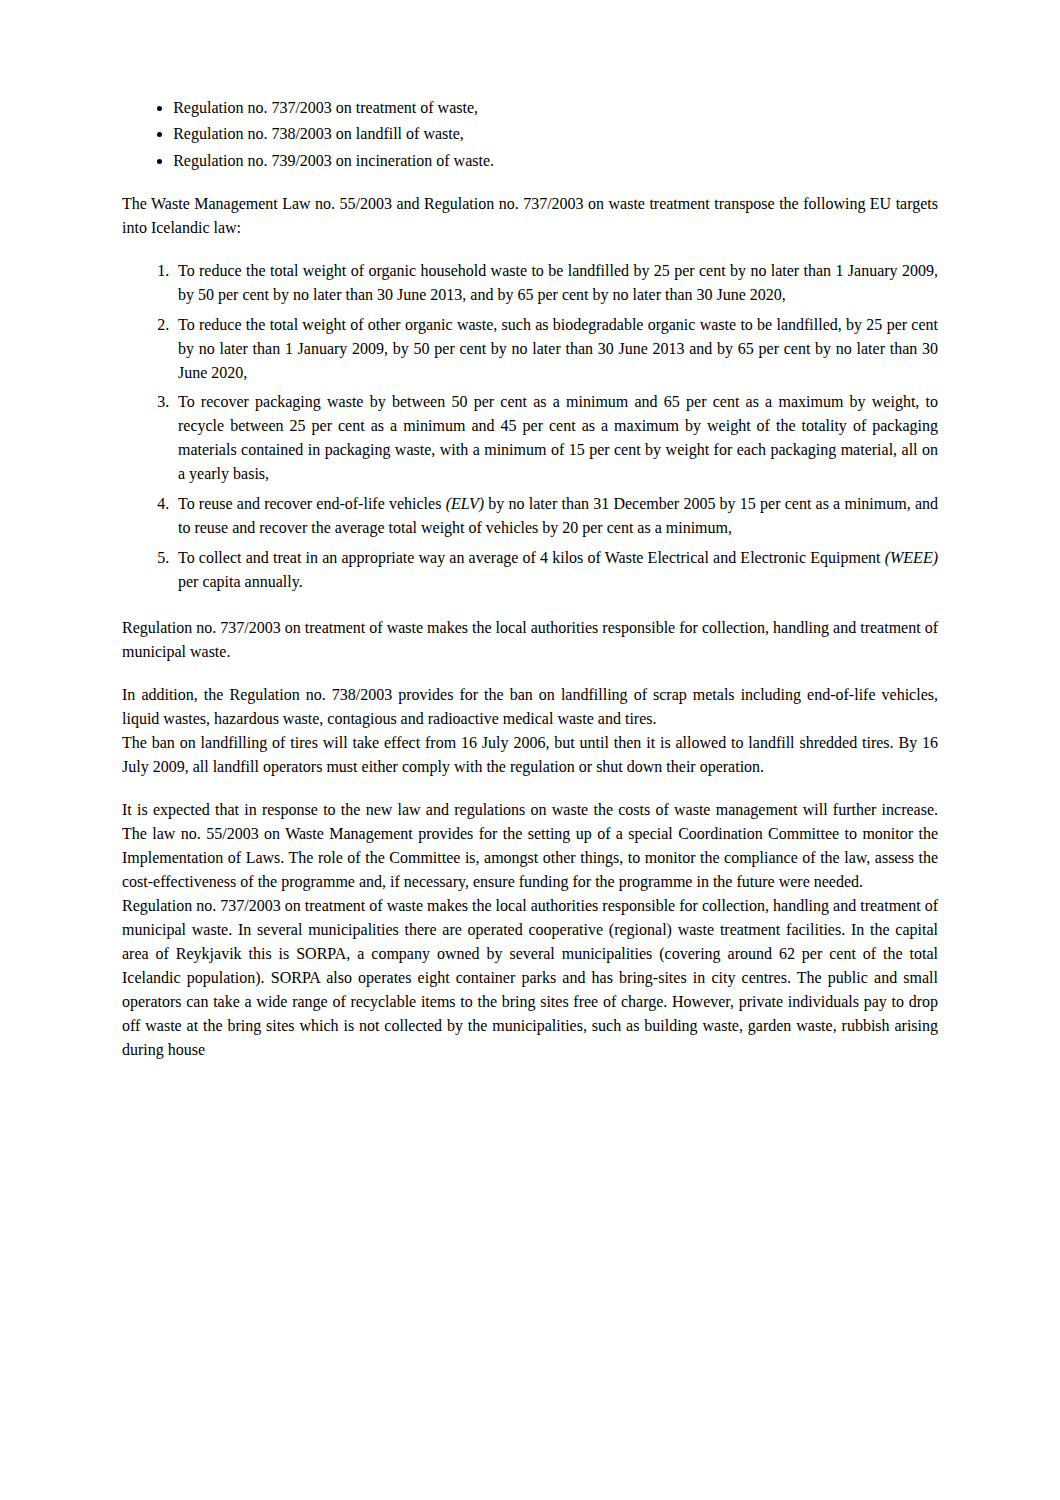Regulation no. 737/2003 on treatment of waste,
Regulation no. 738/2003 on landfill of waste,
Regulation no. 739/2003 on incineration of waste.
The Waste Management Law no. 55/2003 and Regulation no. 737/2003 on waste treatment transpose the following EU targets into Icelandic law:
To reduce the total weight of organic household waste to be landfilled by 25 per cent by no later than 1 January 2009, by 50 per cent by no later than 30 June 2013, and by 65 per cent by no later than 30 June 2020,
To reduce the total weight of other organic waste, such as biodegradable organic waste to be landfilled, by 25 per cent by no later than 1 January 2009, by 50 per cent by no later than 30 June 2013 and by 65 per cent by no later than 30 June 2020,
To recover packaging waste by between 50 per cent as a minimum and 65 per cent as a maximum by weight, to recycle between 25 per cent as a minimum and 45 per cent as a maximum by weight of the totality of packaging materials contained in packaging waste, with a minimum of 15 per cent by weight for each packaging material, all on a yearly basis,
To reuse and recover end-of-life vehicles (ELV) by no later than 31 December 2005 by 15 per cent as a minimum, and to reuse and recover the average total weight of vehicles by 20 per cent as a minimum,
To collect and treat in an appropriate way an average of 4 kilos of Waste Electrical and Electronic Equipment (WEEE) per capita annually.
Regulation no. 737/2003 on treatment of waste makes the local authorities responsible for collection, handling and treatment of municipal waste.
In addition, the Regulation no. 738/2003 provides for the ban on landfilling of scrap metals including end-of-life vehicles, liquid wastes, hazardous waste, contagious and radioactive medical waste and tires.
The ban on landfilling of tires will take effect from 16 July 2006, but until then it is allowed to landfill shredded tires. By 16 July 2009, all landfill operators must either comply with the regulation or shut down their operation.
It is expected that in response to the new law and regulations on waste the costs of waste management will further increase. The law no. 55/2003 on Waste Management provides for the setting up of a special Coordination Committee to monitor the Implementation of Laws. The role of the Committee is, amongst other things, to monitor the compliance of the law, assess the cost-effectiveness of the programme and, if necessary, ensure funding for the programme in the future were needed.
Regulation no. 737/2003 on treatment of waste makes the local authorities responsible for collection, handling and treatment of municipal waste. In several municipalities there are operated cooperative (regional) waste treatment facilities. In the capital area of Reykjavik this is SORPA, a company owned by several municipalities (covering around 62 per cent of the total Icelandic population). SORPA also operates eight container parks and has bring-sites in city centres. The public and small operators can take a wide range of recyclable items to the bring sites free of charge. However, private individuals pay to drop off waste at the bring sites which is not collected by the municipalities, such as building waste, garden waste, rubbish arising during house